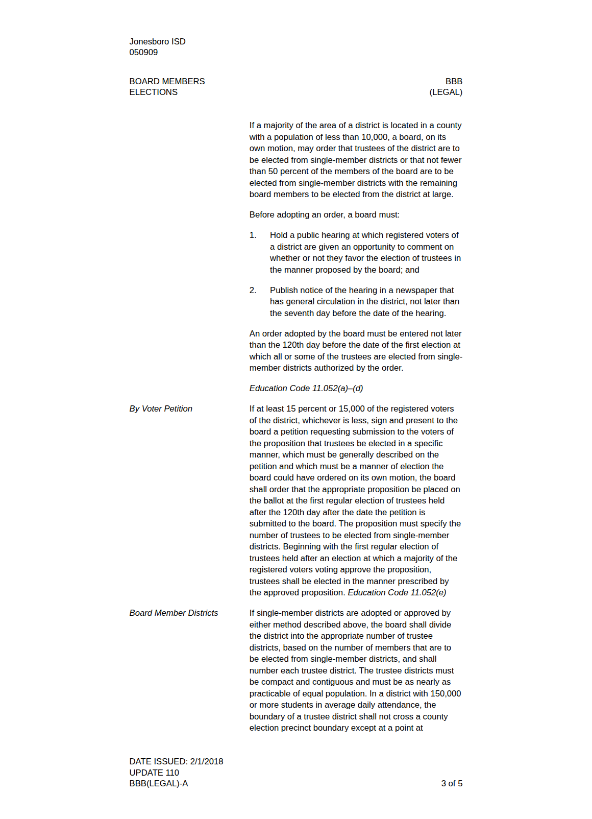Jonesboro ISD
050909
BOARD MEMBERS
ELECTIONS
BBB
(LEGAL)
If a majority of the area of a district is located in a county with a population of less than 10,000, a board, on its own motion, may order that trustees of the district are to be elected from single-member districts or that not fewer than 50 percent of the members of the board are to be elected from single-member districts with the remaining board members to be elected from the district at large.
Before adopting an order, a board must:
1. Hold a public hearing at which registered voters of a district are given an opportunity to comment on whether or not they favor the election of trustees in the manner proposed by the board; and
2. Publish notice of the hearing in a newspaper that has general circulation in the district, not later than the seventh day before the date of the hearing.
An order adopted by the board must be entered not later than the 120th day before the date of the first election at which all or some of the trustees are elected from single-member districts authorized by the order.
Education Code 11.052(a)–(d)
By Voter Petition
If at least 15 percent or 15,000 of the registered voters of the district, whichever is less, sign and present to the board a petition requesting submission to the voters of the proposition that trustees be elected in a specific manner, which must be generally described on the petition and which must be a manner of election the board could have ordered on its own motion, the board shall order that the appropriate proposition be placed on the ballot at the first regular election of trustees held after the 120th day after the date the petition is submitted to the board. The proposition must specify the number of trustees to be elected from single-member districts. Beginning with the first regular election of trustees held after an election at which a majority of the registered voters voting approve the proposition, trustees shall be elected in the manner prescribed by the approved proposition. Education Code 11.052(e)
Board Member Districts
If single-member districts are adopted or approved by either method described above, the board shall divide the district into the appropriate number of trustee districts, based on the number of members that are to be elected from single-member districts, and shall number each trustee district. The trustee districts must be compact and contiguous and must be as nearly as practicable of equal population. In a district with 150,000 or more students in average daily attendance, the boundary of a trustee district shall not cross a county election precinct boundary except at a point at
DATE ISSUED: 2/1/2018
UPDATE 110
BBB(LEGAL)-A
3 of 5